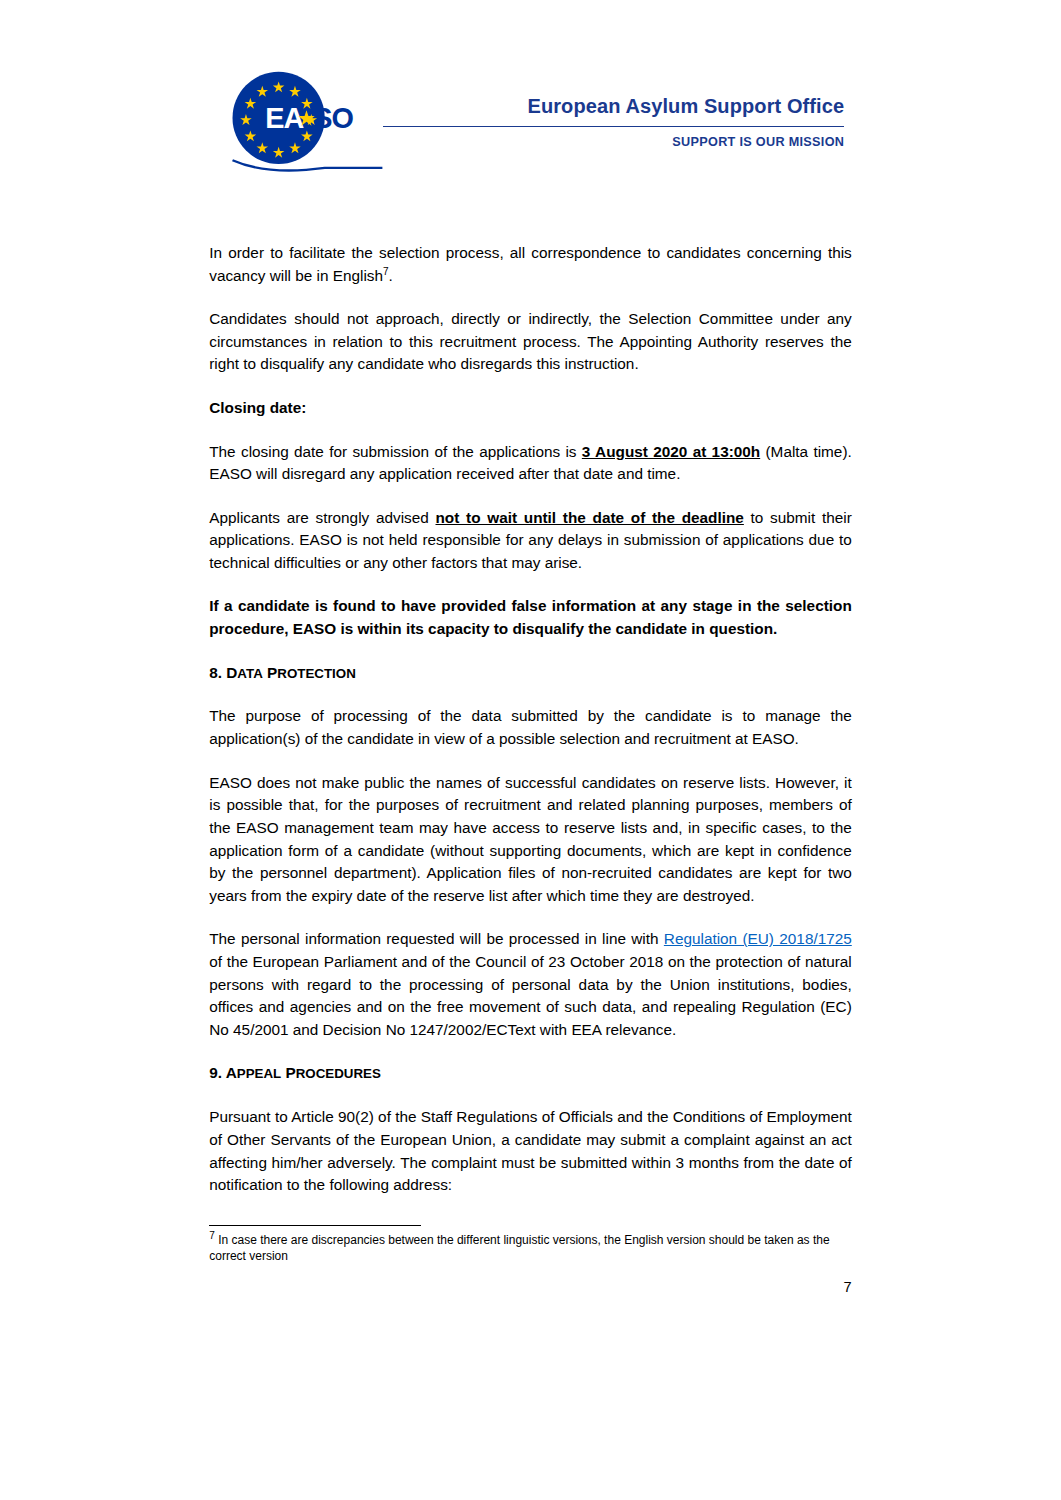EA SO
European Asylum Support Office
SUPPORT IS OUR MISSION
In order to facilitate the selection process, all correspondence to candidates concerning this vacancy will be in English7.
Candidates should not approach, directly or indirectly, the Selection Committee under any circumstances in relation to this recruitment process. The Appointing Authority reserves the right to disqualify any candidate who disregards this instruction.
Closing date:
The closing date for submission of the applications is 3 August 2020 at 13:00h (Malta time). EASO will disregard any application received after that date and time.
Applicants are strongly advised not to wait until the date of the deadline to submit their applications. EASO is not held responsible for any delays in submission of applications due to technical difficulties or any other factors that may arise.
If a candidate is found to have provided false information at any stage in the selection procedure, EASO is within its capacity to disqualify the candidate in question.
8. DATA PROTECTION
The purpose of processing of the data submitted by the candidate is to manage the application(s) of the candidate in view of a possible selection and recruitment at EASO.
EASO does not make public the names of successful candidates on reserve lists. However, it is possible that, for the purposes of recruitment and related planning purposes, members of the EASO management team may have access to reserve lists and, in specific cases, to the application form of a candidate (without supporting documents, which are kept in confidence by the personnel department). Application files of non-recruited candidates are kept for two years from the expiry date of the reserve list after which time they are destroyed.
The personal information requested will be processed in line with Regulation (EU) 2018/1725 of the European Parliament and of the Council of 23 October 2018 on the protection of natural persons with regard to the processing of personal data by the Union institutions, bodies, offices and agencies and on the free movement of such data, and repealing Regulation (EC) No 45/2001 and Decision No 1247/2002/ECText with EEA relevance.
9. APPEAL PROCEDURES
Pursuant to Article 90(2) of the Staff Regulations of Officials and the Conditions of Employment of Other Servants of the European Union, a candidate may submit a complaint against an act affecting him/her adversely. The complaint must be submitted within 3 months from the date of notification to the following address:
7 In case there are discrepancies between the different linguistic versions, the English version should be taken as the correct version
7